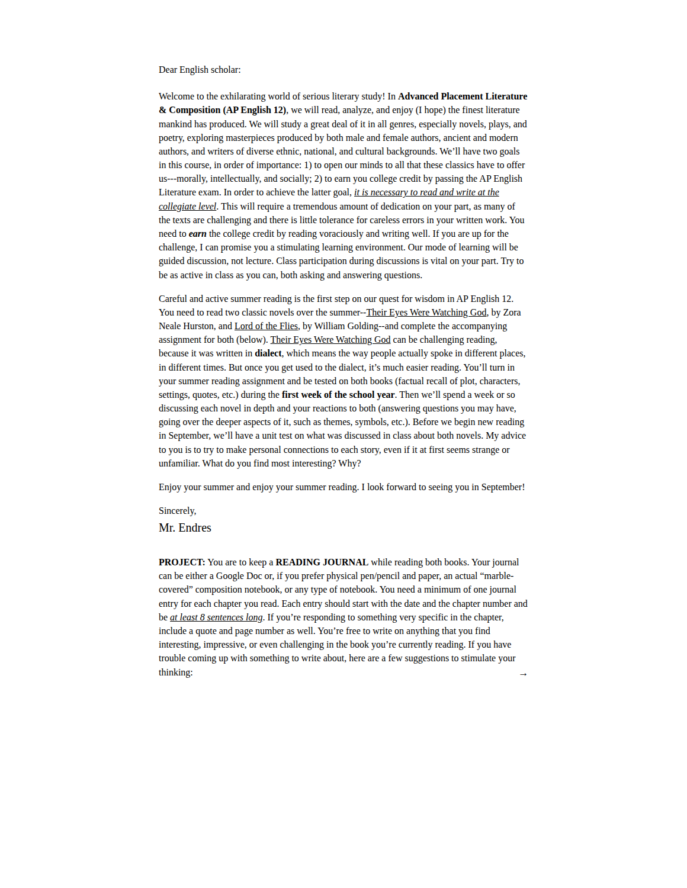Dear English scholar:
Welcome to the exhilarating world of serious literary study! In Advanced Placement Literature & Composition (AP English 12), we will read, analyze, and enjoy (I hope) the finest literature mankind has produced. We will study a great deal of it in all genres, especially novels, plays, and poetry, exploring masterpieces produced by both male and female authors, ancient and modern authors, and writers of diverse ethnic, national, and cultural backgrounds. We’ll have two goals in this course, in order of importance: 1) to open our minds to all that these classics have to offer us---morally, intellectually, and socially; 2) to earn you college credit by passing the AP English Literature exam. In order to achieve the latter goal, it is necessary to read and write at the collegiate level. This will require a tremendous amount of dedication on your part, as many of the texts are challenging and there is little tolerance for careless errors in your written work. You need to earn the college credit by reading voraciously and writing well. If you are up for the challenge, I can promise you a stimulating learning environment. Our mode of learning will be guided discussion, not lecture. Class participation during discussions is vital on your part. Try to be as active in class as you can, both asking and answering questions.
Careful and active summer reading is the first step on our quest for wisdom in AP English 12. You need to read two classic novels over the summer--Their Eyes Were Watching God, by Zora Neale Hurston, and Lord of the Flies, by William Golding--and complete the accompanying assignment for both (below). Their Eyes Were Watching God can be challenging reading, because it was written in dialect, which means the way people actually spoke in different places, in different times. But once you get used to the dialect, it’s much easier reading. You’ll turn in your summer reading assignment and be tested on both books (factual recall of plot, characters, settings, quotes, etc.) during the first week of the school year. Then we’ll spend a week or so discussing each novel in depth and your reactions to both (answering questions you may have, going over the deeper aspects of it, such as themes, symbols, etc.). Before we begin new reading in September, we’ll have a unit test on what was discussed in class about both novels. My advice to you is to try to make personal connections to each story, even if it at first seems strange or unfamiliar. What do you find most interesting? Why?
Enjoy your summer and enjoy your summer reading. I look forward to seeing you in September!
Sincerely,
Mr. Endres
PROJECT: You are to keep a READING JOURNAL while reading both books. Your journal can be either a Google Doc or, if you prefer physical pen/pencil and paper, an actual “marble-covered” composition notebook, or any type of notebook. You need a minimum of one journal entry for each chapter you read. Each entry should start with the date and the chapter number and be at least 8 sentences long. If you’re responding to something very specific in the chapter, include a quote and page number as well. You’re free to write on anything that you find interesting, impressive, or even challenging in the book you’re currently reading. If you have trouble coming up with something to write about, here are a few suggestions to stimulate your thinking: →